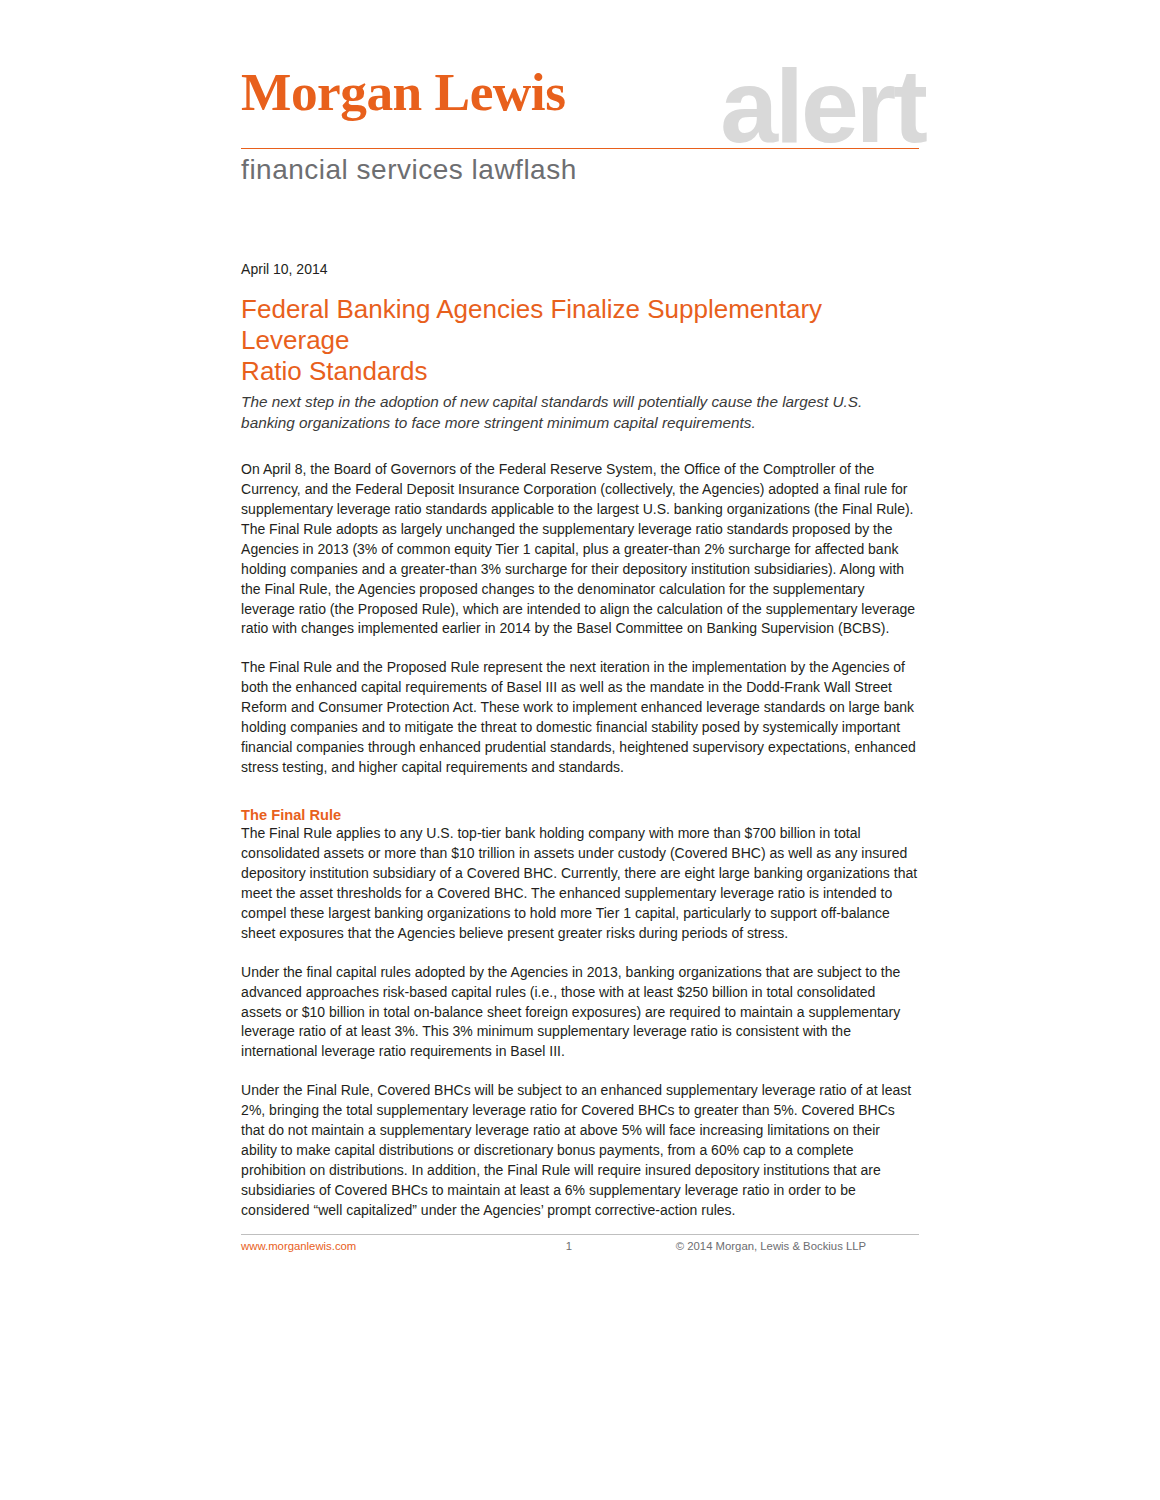alert
Morgan Lewis
financial services lawflash
April 10, 2014
Federal Banking Agencies Finalize Supplementary Leverage
Ratio Standards
The next step in the adoption of new capital standards will potentially cause the largest U.S. banking organizations to face more stringent minimum capital requirements.
On April 8, the Board of Governors of the Federal Reserve System, the Office of the Comptroller of the Currency, and the Federal Deposit Insurance Corporation (collectively, the Agencies) adopted a final rule for supplementary leverage ratio standards applicable to the largest U.S. banking organizations (the Final Rule). The Final Rule adopts as largely unchanged the supplementary leverage ratio standards proposed by the Agencies in 2013 (3% of common equity Tier 1 capital, plus a greater-than 2% surcharge for affected bank holding companies and a greater-than 3% surcharge for their depository institution subsidiaries). Along with the Final Rule, the Agencies proposed changes to the denominator calculation for the supplementary leverage ratio (the Proposed Rule), which are intended to align the calculation of the supplementary leverage ratio with changes implemented earlier in 2014 by the Basel Committee on Banking Supervision (BCBS).
The Final Rule and the Proposed Rule represent the next iteration in the implementation by the Agencies of both the enhanced capital requirements of Basel III as well as the mandate in the Dodd-Frank Wall Street Reform and Consumer Protection Act. These work to implement enhanced leverage standards on large bank holding companies and to mitigate the threat to domestic financial stability posed by systemically important financial companies through enhanced prudential standards, heightened supervisory expectations, enhanced stress testing, and higher capital requirements and standards.
The Final Rule
The Final Rule applies to any U.S. top-tier bank holding company with more than $700 billion in total consolidated assets or more than $10 trillion in assets under custody (Covered BHC) as well as any insured depository institution subsidiary of a Covered BHC. Currently, there are eight large banking organizations that meet the asset thresholds for a Covered BHC. The enhanced supplementary leverage ratio is intended to compel these largest banking organizations to hold more Tier 1 capital, particularly to support off-balance sheet exposures that the Agencies believe present greater risks during periods of stress.
Under the final capital rules adopted by the Agencies in 2013, banking organizations that are subject to the advanced approaches risk-based capital rules (i.e., those with at least $250 billion in total consolidated assets or $10 billion in total on-balance sheet foreign exposures) are required to maintain a supplementary leverage ratio of at least 3%. This 3% minimum supplementary leverage ratio is consistent with the international leverage ratio requirements in Basel III.
Under the Final Rule, Covered BHCs will be subject to an enhanced supplementary leverage ratio of at least 2%, bringing the total supplementary leverage ratio for Covered BHCs to greater than 5%. Covered BHCs that do not maintain a supplementary leverage ratio at above 5% will face increasing limitations on their ability to make capital distributions or discretionary bonus payments, from a 60% cap to a complete prohibition on distributions. In addition, the Final Rule will require insured depository institutions that are subsidiaries of Covered BHCs to maintain at least a 6% supplementary leverage ratio in order to be considered “well capitalized” under the Agencies’ prompt corrective-action rules.
www.morganlewis.com 1 © 2014 Morgan, Lewis & Bockius LLP